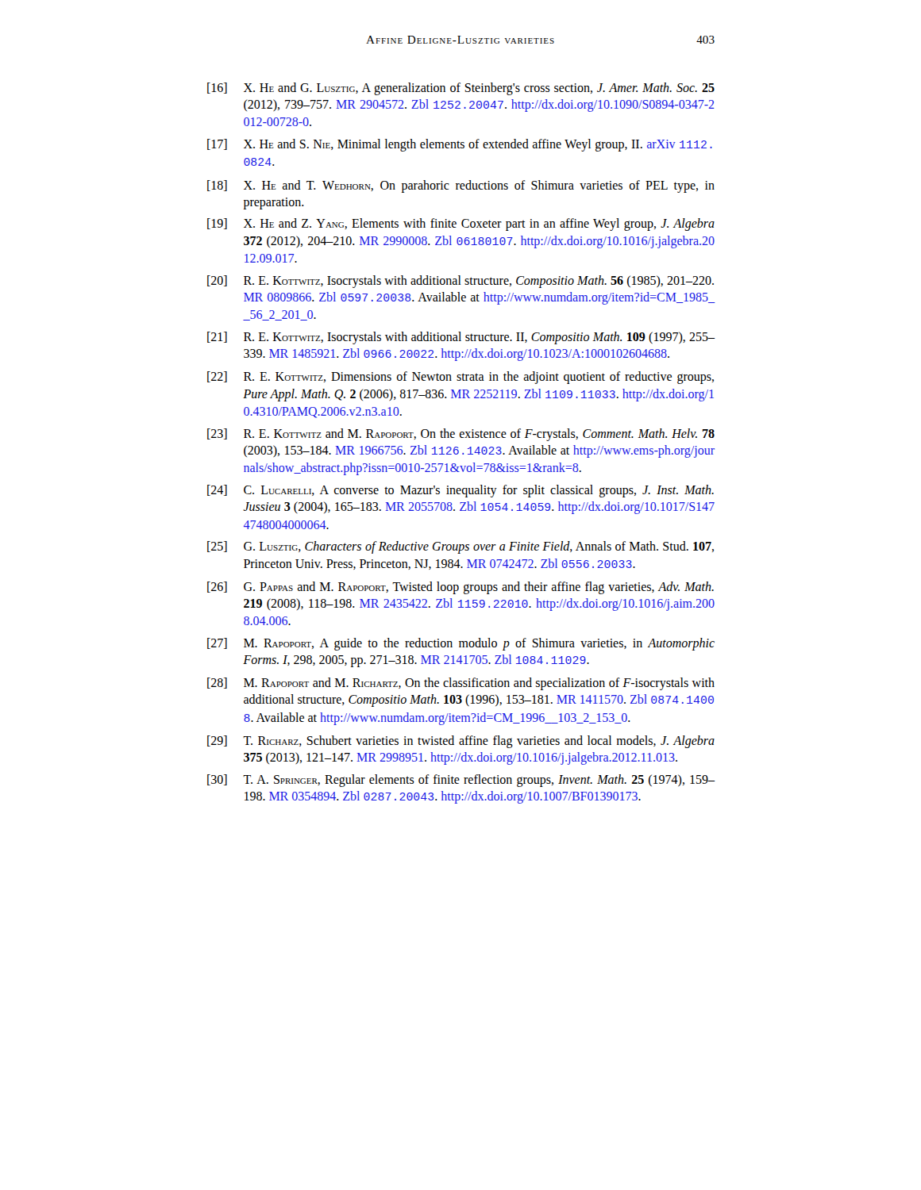Affine Deligne-Lusztig varieties 403
[16] X. He and G. Lusztig, A generalization of Steinberg's cross section, J. Amer. Math. Soc. 25 (2012), 739–757. MR 2904572. Zbl 1252.20047. http://dx.doi.org/10.1090/S0894-0347-2012-00728-0.
[17] X. He and S. Nie, Minimal length elements of extended affine Weyl group, II. arXiv 1112.0824.
[18] X. He and T. Wedhorn, On parahoric reductions of Shimura varieties of PEL type, in preparation.
[19] X. He and Z. Yang, Elements with finite Coxeter part in an affine Weyl group, J. Algebra 372 (2012), 204–210. MR 2990008. Zbl 06180107. http://dx.doi.org/10.1016/j.jalgebra.2012.09.017.
[20] R. E. Kottwitz, Isocrystals with additional structure, Compositio Math. 56 (1985), 201–220. MR 0809866. Zbl 0597.20038. Available at http://www.numdam.org/item?id=CM_1985__56_2_201_0.
[21] R. E. Kottwitz, Isocrystals with additional structure. II, Compositio Math. 109 (1997), 255–339. MR 1485921. Zbl 0966.20022. http://dx.doi.org/10.1023/A:1000102604688.
[22] R. E. Kottwitz, Dimensions of Newton strata in the adjoint quotient of reductive groups, Pure Appl. Math. Q. 2 (2006), 817–836. MR 2252119. Zbl 1109.11033. http://dx.doi.org/10.4310/PAMQ.2006.v2.n3.a10.
[23] R. E. Kottwitz and M. Rapoport, On the existence of F-crystals, Comment. Math. Helv. 78 (2003), 153–184. MR 1966756. Zbl 1126.14023. Available at http://www.ems-ph.org/journals/show_abstract.php?issn=0010-2571&vol=78&iss=1&rank=8.
[24] C. Lucarelli, A converse to Mazur's inequality for split classical groups, J. Inst. Math. Jussieu 3 (2004), 165–183. MR 2055708. Zbl 1054.14059. http://dx.doi.org/10.1017/S1474748004000064.
[25] G. Lusztig, Characters of Reductive Groups over a Finite Field, Annals of Math. Stud. 107, Princeton Univ. Press, Princeton, NJ, 1984. MR 0742472. Zbl 0556.20033.
[26] G. Pappas and M. Rapoport, Twisted loop groups and their affine flag varieties, Adv. Math. 219 (2008), 118–198. MR 2435422. Zbl 1159.22010. http://dx.doi.org/10.1016/j.aim.2008.04.006.
[27] M. Rapoport, A guide to the reduction modulo p of Shimura varieties, in Automorphic Forms. I, 298, 2005, pp. 271–318. MR 2141705. Zbl 1084.11029.
[28] M. Rapoport and M. Richartz, On the classification and specialization of F-isocrystals with additional structure, Compositio Math. 103 (1996), 153–181. MR 1411570. Zbl 0874.14008. Available at http://www.numdam.org/item?id=CM_1996__103_2_153_0.
[29] T. Richarz, Schubert varieties in twisted affine flag varieties and local models, J. Algebra 375 (2013), 121–147. MR 2998951. http://dx.doi.org/10.1016/j.jalgebra.2012.11.013.
[30] T. A. Springer, Regular elements of finite reflection groups, Invent. Math. 25 (1974), 159–198. MR 0354894. Zbl 0287.20043. http://dx.doi.org/10.1007/BF01390173.